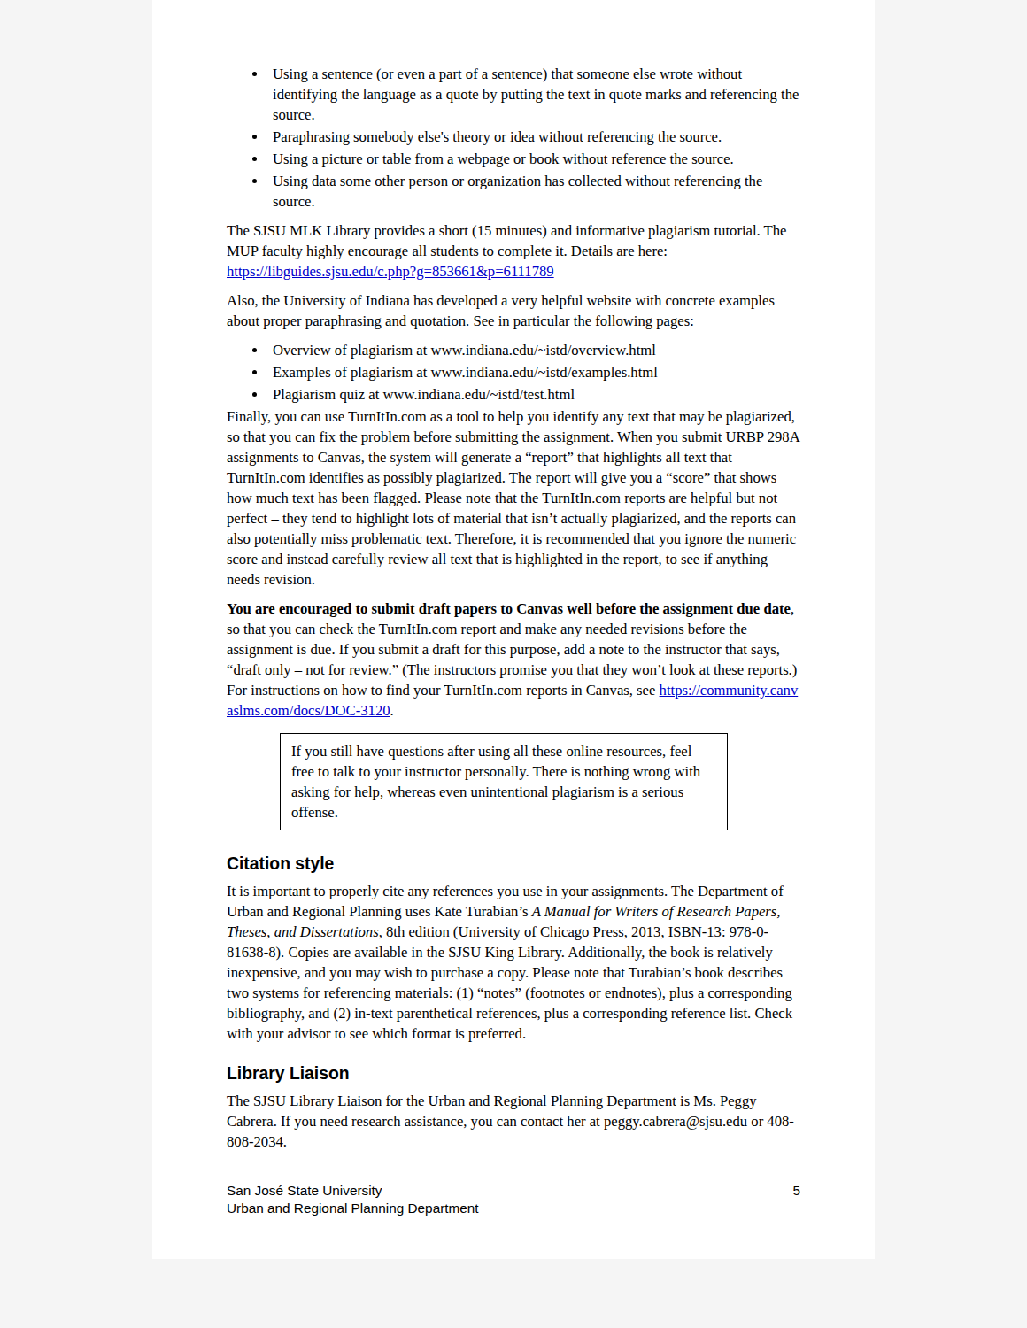Using a sentence (or even a part of a sentence) that someone else wrote without identifying the language as a quote by putting the text in quote marks and referencing the source.
Paraphrasing somebody else's theory or idea without referencing the source.
Using a picture or table from a webpage or book without reference the source.
Using data some other person or organization has collected without referencing the source.
The SJSU MLK Library provides a short (15 minutes) and informative plagiarism tutorial. The MUP faculty highly encourage all students to complete it. Details are here:
https://libguides.sjsu.edu/c.php?g=853661&p=6111789
Also, the University of Indiana has developed a very helpful website with concrete examples about proper paraphrasing and quotation. See in particular the following pages:
Overview of plagiarism at www.indiana.edu/~istd/overview.html
Examples of plagiarism at www.indiana.edu/~istd/examples.html
Plagiarism quiz at www.indiana.edu/~istd/test.html
Finally, you can use TurnItIn.com as a tool to help you identify any text that may be plagiarized, so that you can fix the problem before submitting the assignment. When you submit URBP 298A assignments to Canvas, the system will generate a “report” that highlights all text that TurnItIn.com identifies as possibly plagiarized. The report will give you a “score” that shows how much text has been flagged. Please note that the TurnItIn.com reports are helpful but not perfect – they tend to highlight lots of material that isn’t actually plagiarized, and the reports can also potentially miss problematic text. Therefore, it is recommended that you ignore the numeric score and instead carefully review all text that is highlighted in the report, to see if anything needs revision.
You are encouraged to submit draft papers to Canvas well before the assignment due date, so that you can check the TurnItIn.com report and make any needed revisions before the assignment is due. If you submit a draft for this purpose, add a note to the instructor that says, “draft only – not for review.” (The instructors promise you that they won’t look at these reports.) For instructions on how to find your TurnItIn.com reports in Canvas, see https://community.canvaslms.com/docs/DOC-3120.
If you still have questions after using all these online resources, feel free to talk to your instructor personally. There is nothing wrong with asking for help, whereas even unintentional plagiarism is a serious offense.
Citation style
It is important to properly cite any references you use in your assignments. The Department of Urban and Regional Planning uses Kate Turabian’s A Manual for Writers of Research Papers, Theses, and Dissertations, 8th edition (University of Chicago Press, 2013, ISBN-13: 978-0-81638-8). Copies are available in the SJSU King Library. Additionally, the book is relatively inexpensive, and you may wish to purchase a copy. Please note that Turabian’s book describes two systems for referencing materials: (1) “notes” (footnotes or endnotes), plus a corresponding bibliography, and (2) in-text parenthetical references, plus a corresponding reference list. Check with your advisor to see which format is preferred.
Library Liaison
The SJSU Library Liaison for the Urban and Regional Planning Department is Ms. Peggy Cabrera. If you need research assistance, you can contact her at peggy.cabrera@sjsu.edu or 408-808-2034.
5
San José State University
Urban and Regional Planning Department